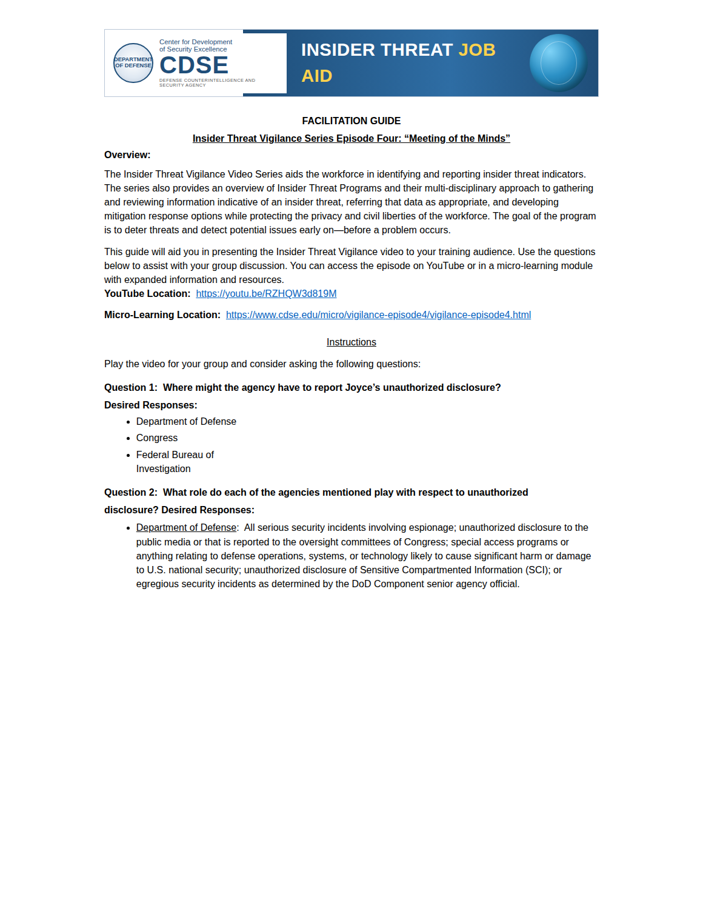DEPARTMENT
OF DEFENSE
Center for Development of Security Excellence CDSE DEFENSE COUNTERINTELLIGENCE AND SECURITY AGENCY
INSIDER THREAT JOB AID
FACILITATION GUIDE
Insider Threat Vigilance Series Episode Four: “Meeting of the Minds”
Overview:
The Insider Threat Vigilance Video Series aids the workforce in identifying and reporting insider threat indicators. The series also provides an overview of Insider Threat Programs and their multi-disciplinary approach to gathering and reviewing information indicative of an insider threat, referring that data as appropriate, and developing mitigation response options while protecting the privacy and civil liberties of the workforce. The goal of the program is to deter threats and detect potential issues early on—before a problem occurs.
This guide will aid you in presenting the Insider Threat Vigilance video to your training audience. Use the questions below to assist with your group discussion. You can access the episode on YouTube or in a micro-learning module with expanded information and resources.
YouTube Location: https://youtu.be/RZHQW3d819M
Micro-Learning Location: https://www.cdse.edu/micro/vigilance-episode4/vigilance-episode4.html
Instructions
Play the video for your group and consider asking the following questions:
Question 1: Where might the agency have to report Joyce’s unauthorized disclosure?
Desired Responses:
Department of Defense
Congress
Federal Bureau of
Investigation
Question 2: What role do each of the agencies mentioned play with respect to unauthorized
disclosure? Desired Responses:
Department of Defense: All serious security incidents involving espionage; unauthorized disclosure to the public media or that is reported to the oversight committees of Congress; special access programs or anything relating to defense operations, systems, or technology likely to cause significant harm or damage to U.S. national security; unauthorized disclosure of Sensitive Compartmented Information (SCI); or egregious security incidents as determined by the DoD Component senior agency official.